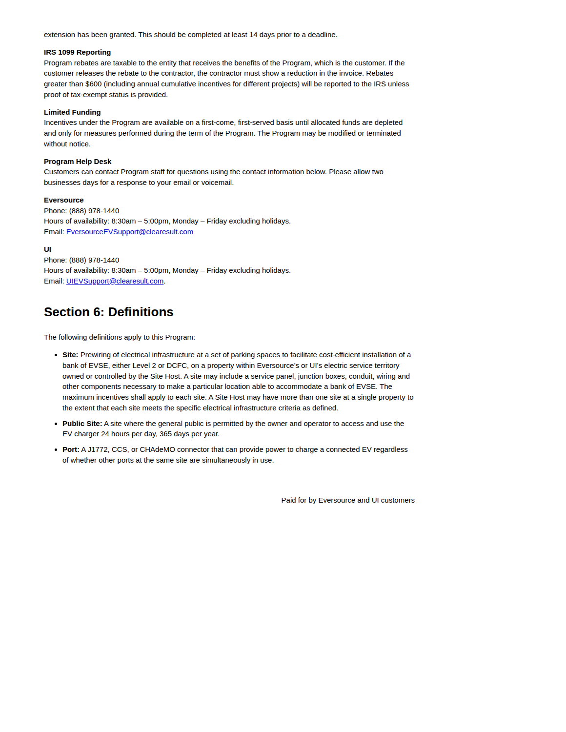extension has been granted. This should be completed at least 14 days prior to a deadline.
IRS 1099 Reporting
Program rebates are taxable to the entity that receives the benefits of the Program, which is the customer. If the customer releases the rebate to the contractor, the contractor must show a reduction in the invoice. Rebates greater than $600 (including annual cumulative incentives for different projects) will be reported to the IRS unless proof of tax-exempt status is provided.
Limited Funding
Incentives under the Program are available on a first-come, first-served basis until allocated funds are depleted and only for measures performed during the term of the Program. The Program may be modified or terminated without notice.
Program Help Desk
Customers can contact Program staff for questions using the contact information below. Please allow two businesses days for a response to your email or voicemail.
Eversource
Phone: (888) 978-1440
Hours of availability: 8:30am – 5:00pm, Monday – Friday excluding holidays.
Email: EversourceEVSupport@clearesult.com
UI
Phone: (888) 978-1440
Hours of availability: 8:30am – 5:00pm, Monday – Friday excluding holidays.
Email: UIEVSupport@clearesult.com.
Section 6: Definitions
The following definitions apply to this Program:
Site: Prewiring of electrical infrastructure at a set of parking spaces to facilitate cost-efficient installation of a bank of EVSE, either Level 2 or DCFC, on a property within Eversource’s or UI’s electric service territory owned or controlled by the Site Host. A site may include a service panel, junction boxes, conduit, wiring and other components necessary to make a particular location able to accommodate a bank of EVSE. The maximum incentives shall apply to each site. A Site Host may have more than one site at a single property to the extent that each site meets the specific electrical infrastructure criteria as defined.
Public Site: A site where the general public is permitted by the owner and operator to access and use the EV charger 24 hours per day, 365 days per year.
Port: A J1772, CCS, or CHAdeMO connector that can provide power to charge a connected EV regardless of whether other ports at the same site are simultaneously in use.
Paid for by Eversource and UI customers